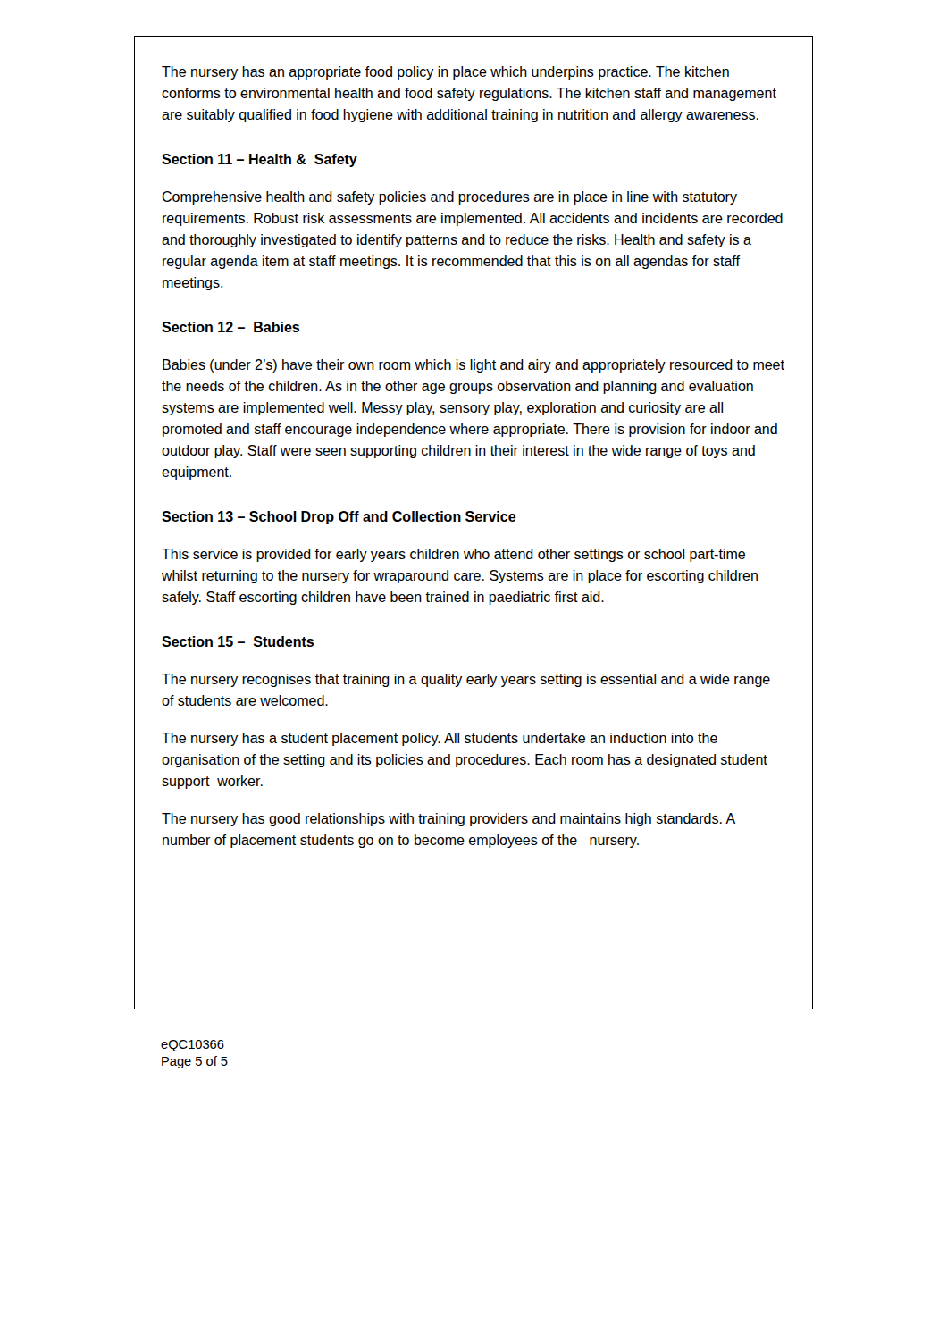The nursery has an appropriate food policy in place which underpins practice. The kitchen conforms to environmental health and food safety regulations. The kitchen staff and management are suitably qualified in food hygiene with additional training in nutrition and allergy awareness.
Section 11 – Health & Safety
Comprehensive health and safety policies and procedures are in place in line with statutory requirements. Robust risk assessments are implemented. All accidents and incidents are recorded and thoroughly investigated to identify patterns and to reduce the risks. Health and safety is a regular agenda item at staff meetings. It is recommended that this is on all agendas for staff meetings.
Section 12 – Babies
Babies (under 2’s) have their own room which is light and airy and appropriately resourced to meet the needs of the children. As in the other age groups observation and planning and evaluation systems are implemented well. Messy play, sensory play, exploration and curiosity are all promoted and staff encourage independence where appropriate. There is provision for indoor and outdoor play. Staff were seen supporting children in their interest in the wide range of toys and equipment.
Section 13 – School Drop Off and Collection Service
This service is provided for early years children who attend other settings or school part-time whilst returning to the nursery for wraparound care. Systems are in place for escorting children safely. Staff escorting children have been trained in paediatric first aid.
Section 15 – Students
The nursery recognises that training in a quality early years setting is essential and a wide range of students are welcomed.
The nursery has a student placement policy. All students undertake an induction into the organisation of the setting and its policies and procedures. Each room has a designated student support worker.
The nursery has good relationships with training providers and maintains high standards. A number of placement students go on to become employees of the nursery.
eQC10366
Page 5 of 5